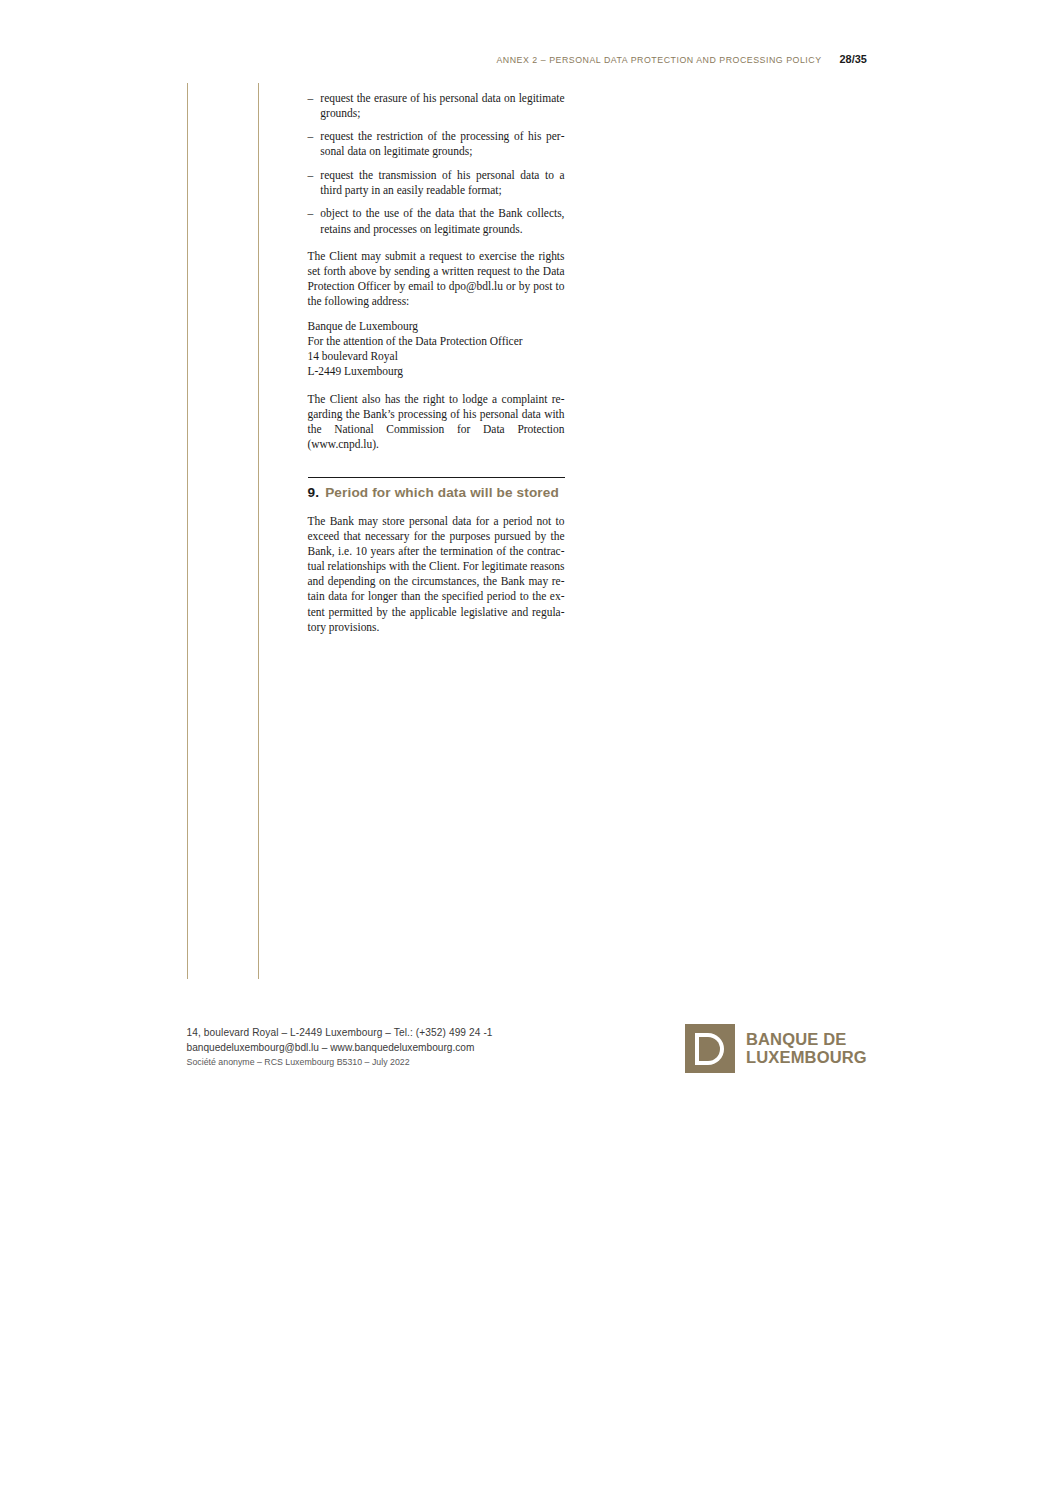Annex 2 – Personal data protection and processing policy 28/35
request the erasure of his personal data on legitimate grounds;
request the restriction of the processing of his personal data on legitimate grounds;
request the transmission of his personal data to a third party in an easily readable format;
object to the use of the data that the Bank collects, retains and processes on legitimate grounds.
The Client may submit a request to exercise the rights set forth above by sending a written request to the Data Protection Officer by email to dpo@bdl.lu or by post to the following address:
Banque de Luxembourg
For the attention of the Data Protection Officer
14 boulevard Royal
L-2449 Luxembourg
The Client also has the right to lodge a complaint regarding the Bank’s processing of his personal data with the National Commission for Data Protection (www.cnpd.lu).
9. Period for which data will be stored
The Bank may store personal data for a period not to exceed that necessary for the purposes pursued by the Bank, i.e. 10 years after the termination of the contractual relationships with the Client. For legitimate reasons and depending on the circumstances, the Bank may retain data for longer than the specified period to the extent permitted by the applicable legislative and regulatory provisions.
14, boulevard Royal – L-2449 Luxembourg – Tel.: (+352) 499 24 -1
banquedeluxembourg@bdl.lu – www.banquedeluxembourg.com
Société anonyme – RCS Luxembourg B5310 – July 2022
BANQUE DE
LUXEMBOURG